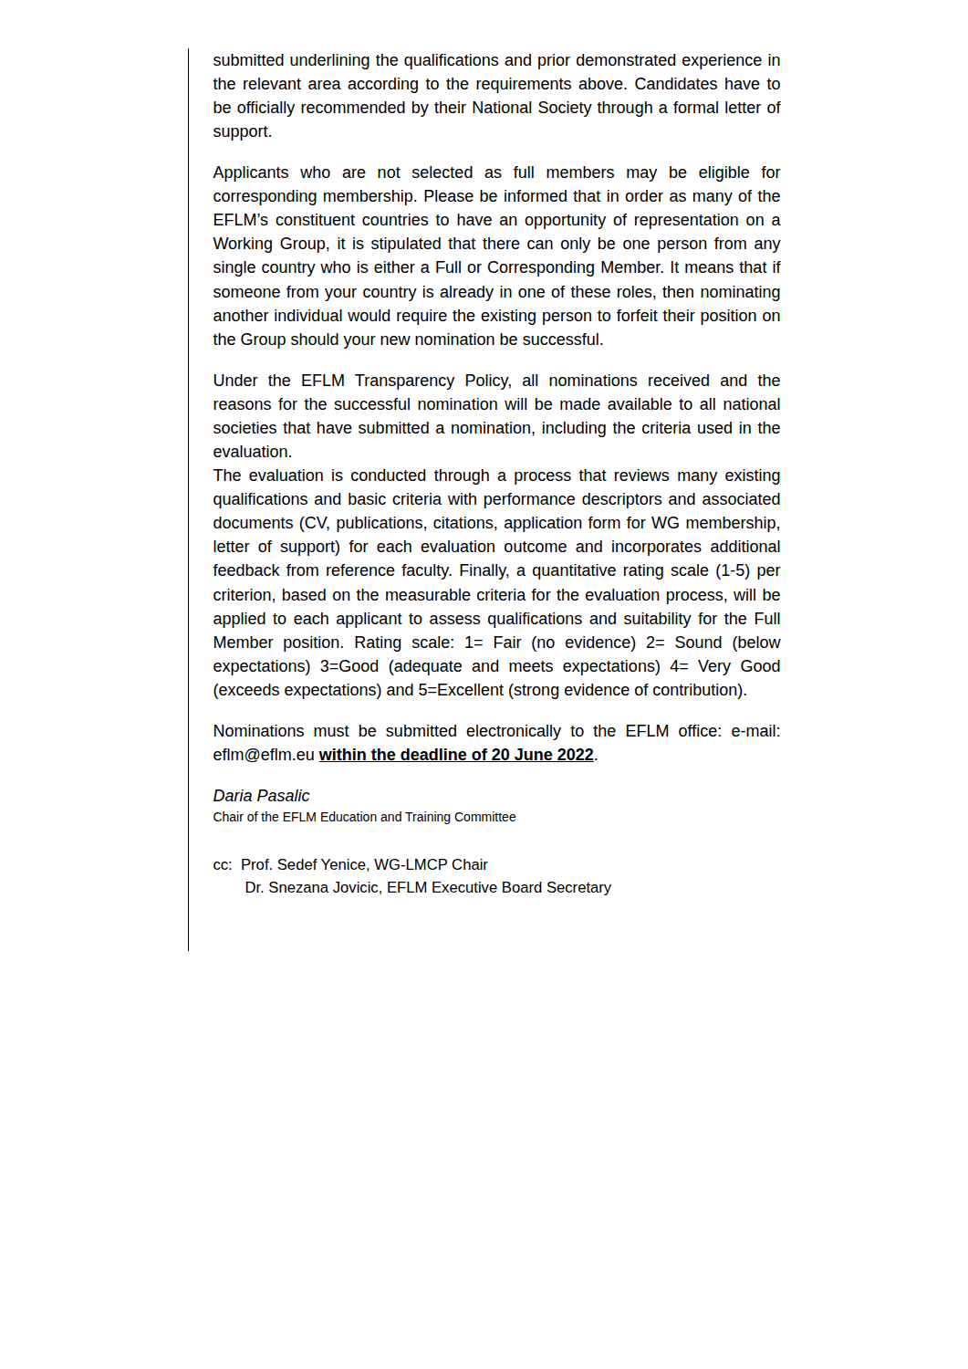submitted underlining the qualifications and prior demonstrated experience in the relevant area according to the requirements above. Candidates have to be officially recommended by their National Society through a formal letter of support.
Applicants who are not selected as full members may be eligible for corresponding membership. Please be informed that in order as many of the EFLM’s constituent countries to have an opportunity of representation on a Working Group, it is stipulated that there can only be one person from any single country who is either a Full or Corresponding Member. It means that if someone from your country is already in one of these roles, then nominating another individual would require the existing person to forfeit their position on the Group should your new nomination be successful.
Under the EFLM Transparency Policy, all nominations received and the reasons for the successful nomination will be made available to all national societies that have submitted a nomination, including the criteria used in the evaluation.
The evaluation is conducted through a process that reviews many existing qualifications and basic criteria with performance descriptors and associated documents (CV, publications, citations, application form for WG membership, letter of support) for each evaluation outcome and incorporates additional feedback from reference faculty. Finally, a quantitative rating scale (1-5) per criterion, based on the measurable criteria for the evaluation process, will be applied to each applicant to assess qualifications and suitability for the Full Member position. Rating scale: 1= Fair (no evidence) 2= Sound (below expectations) 3=Good (adequate and meets expectations) 4= Very Good (exceeds expectations) and 5=Excellent (strong evidence of contribution).
Nominations must be submitted electronically to the EFLM office: e-mail: eflm@eflm.eu within the deadline of 20 June 2022.
Daria Pasalic
Chair of the EFLM Education and Training Committee
cc: Prof. Sedef Yenice, WG-LMCP Chair
Dr. Snezana Jovicic, EFLM Executive Board Secretary